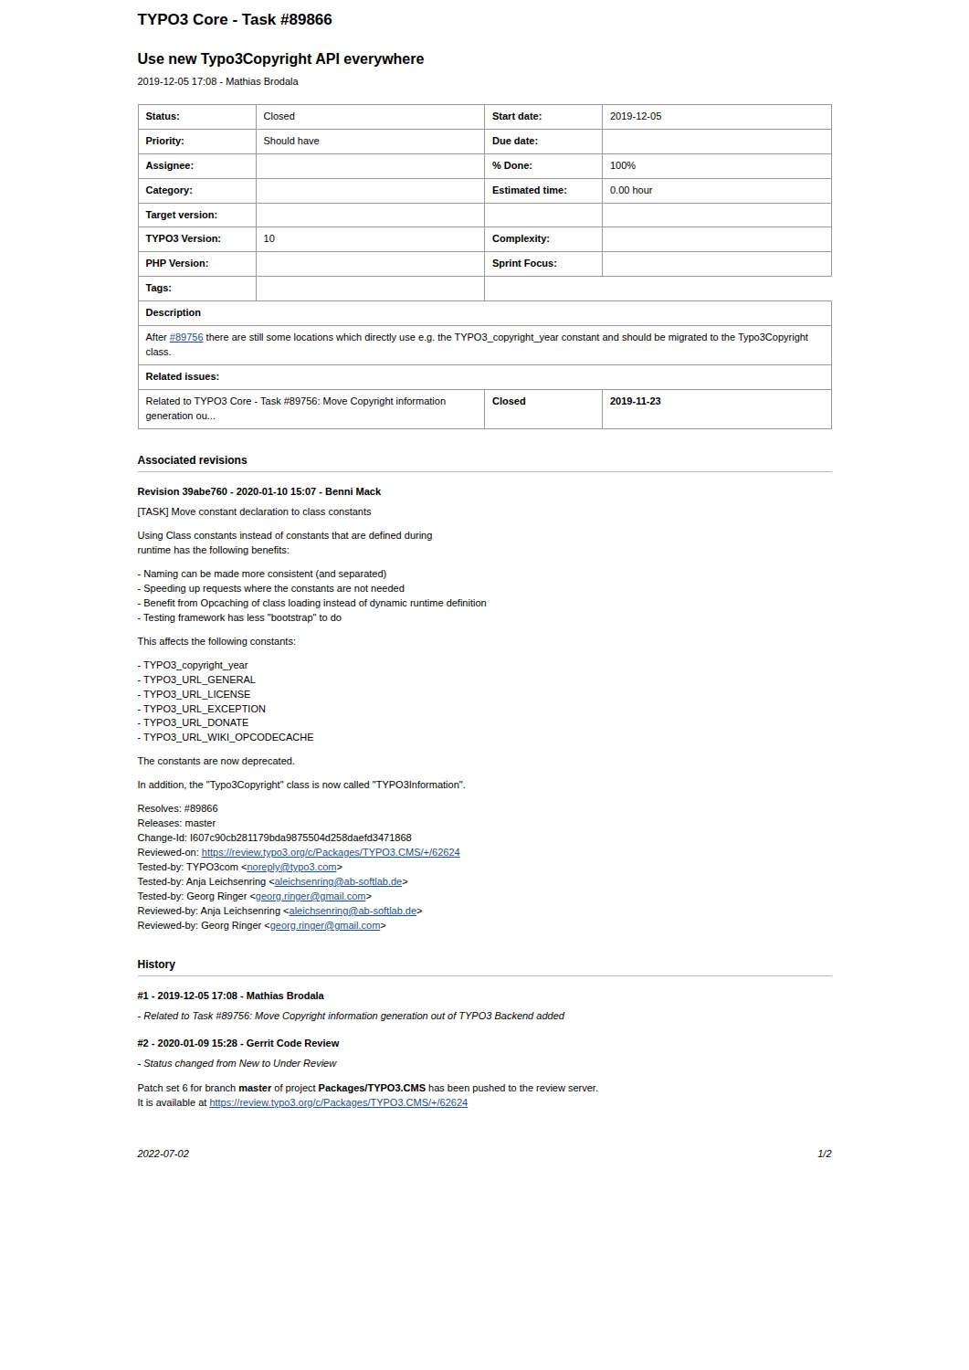TYPO3 Core - Task #89866
Use new Typo3Copyright API everywhere
2019-12-05 17:08 - Mathias Brodala
| Status: | Closed | Start date: | 2019-12-05 |
| Priority: | Should have | Due date: | |
| Assignee: | | % Done: | 100% |
| Category: | | Estimated time: | 0.00 hour |
| Target version: | | | |
| TYPO3 Version: | 10 | Complexity: | |
| PHP Version: | | Sprint Focus: | |
| Tags: | | | |
| Description |
| After #89756 there are still some locations which directly use e.g. the TYPO3_copyright_year constant and should be migrated to the Typo3Copyright class. |
| Related issues: |
| Related to TYPO3 Core - Task #89756: Move Copyright information generation ou... | Closed | 2019-11-23 |
Associated revisions
Revision 39abe760 - 2020-01-10 15:07 - Benni Mack
[TASK] Move constant declaration to class constants
Using Class constants instead of constants that are defined during
runtime has the following benefits:
Naming can be made more consistent (and separated)
Speeding up requests where the constants are not needed
Benefit from Opcaching of class loading instead of dynamic runtime definition
Testing framework has less "bootstrap" to do
This affects the following constants:
TYPO3_copyright_year
TYPO3_URL_GENERAL
TYPO3_URL_LICENSE
TYPO3_URL_EXCEPTION
TYPO3_URL_DONATE
TYPO3_URL_WIKI_OPCODECACHE
The constants are now deprecated.
In addition, the "Typo3Copyright" class is now called "TYPO3Information".
Resolves: #89866
Releases: master
Change-Id: I607c90cb281179bda9875504d258daefd3471868
Reviewed-on: https://review.typo3.org/c/Packages/TYPO3.CMS/+/62624
Tested-by: TYPO3com <noreply@typo3.com>
Tested-by: Anja Leichsenring <aleichsenring@ab-softlab.de>
Tested-by: Georg Ringer <georg.ringer@gmail.com>
Reviewed-by: Anja Leichsenring <aleichsenring@ab-softlab.de>
Reviewed-by: Georg Ringer <georg.ringer@gmail.com>
History
#1 - 2019-12-05 17:08 - Mathias Brodala
- Related to Task #89756: Move Copyright information generation out of TYPO3 Backend added
#2 - 2020-01-09 15:28 - Gerrit Code Review
- Status changed from New to Under Review
Patch set 6 for branch master of project Packages/TYPO3.CMS has been pushed to the review server.
It is available at https://review.typo3.org/c/Packages/TYPO3.CMS/+/62624
2022-07-02
1/2